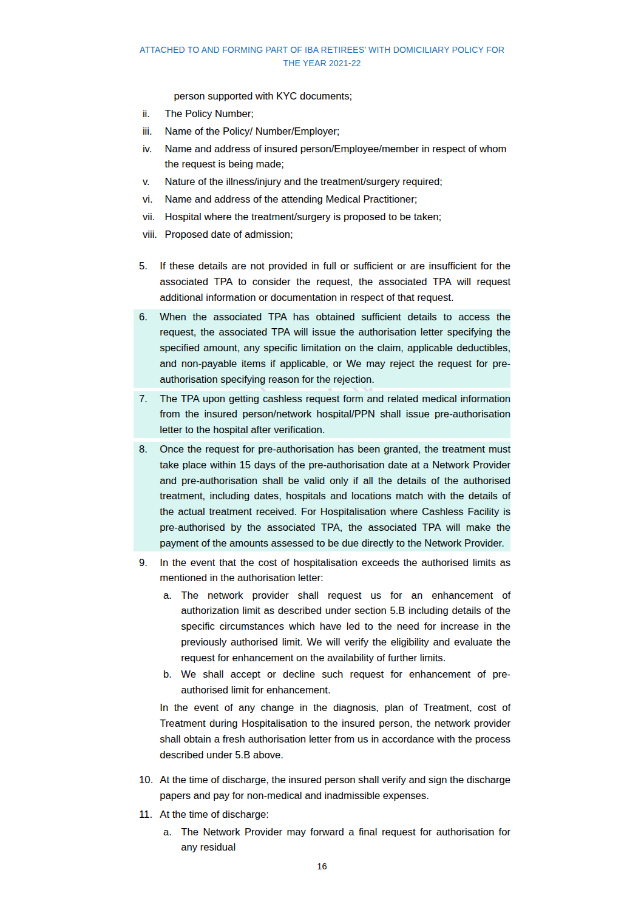Attached to and forming part of IBA Retirees’ with Domiciliary Policy for the year 2021-22
NIA
नेशनल इंश्योरेंस
NATIONAL INSURANCE
person supported with KYC documents;
ii. The Policy Number;
iii. Name of the Policy/ Number/Employer;
iv. Name and address of insured person/Employee/member in respect of whom the request is being made;
v. Nature of the illness/injury and the treatment/surgery required;
vi. Name and address of the attending Medical Practitioner;
vii. Hospital where the treatment/surgery is proposed to be taken;
viii. Proposed date of admission;
If these details are not provided in full or sufficient or are insufficient for the associated TPA to consider the request, the associated TPA will request additional information or documentation in respect of that request.
When the associated TPA has obtained sufficient details to access the request, the associated TPA will issue the authorisation letter specifying the specified amount, any specific limitation on the claim, applicable deductibles, and non-payable items if applicable, or We may reject the request for pre-authorisation specifying reason for the rejection.
The TPA upon getting cashless request form and related medical information from the insured person/network hospital/PPN shall issue pre-authorisation letter to the hospital after verification.
Once the request for pre-authorisation has been granted, the treatment must take place within 15 days of the pre-authorisation date at a Network Provider and pre-authorisation shall be valid only if all the details of the authorised treatment, including dates, hospitals and locations match with the details of the actual treatment received. For Hospitalisation where Cashless Facility is pre-authorised by the associated TPA, the associated TPA will make the payment of the amounts assessed to be due directly to the Network Provider.
In the event that the cost of hospitalisation exceeds the authorised limits as mentioned in the authorisation letter:
The network provider shall request us for an enhancement of authorization limit as described under section 5.B including details of the specific circumstances which have led to the need for increase in the previously authorised limit. We will verify the eligibility and evaluate the request for enhancement on the availability of further limits.
We shall accept or decline such request for enhancement of pre-authorised limit for enhancement.
In the event of any change in the diagnosis, plan of Treatment, cost of Treatment during Hospitalisation to the insured person, the network provider shall obtain a fresh authorisation letter from us in accordance with the process described under 5.B above.
At the time of discharge, the insured person shall verify and sign the discharge papers and pay for non-medical and inadmissible expenses.
At the time of discharge:
The Network Provider may forward a final request for authorisation for any residual
16